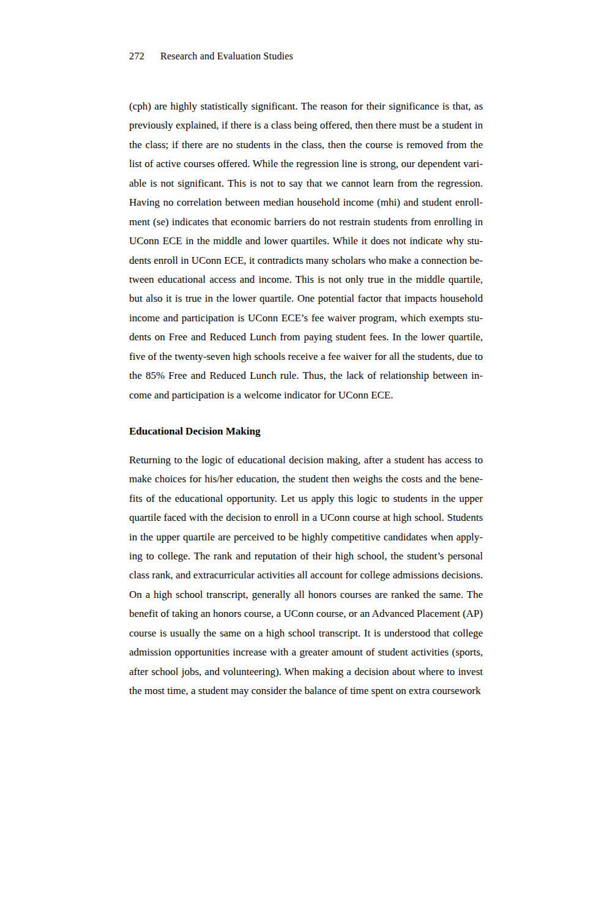272 Research and Evaluation Studies
(cph) are highly statistically significant. The reason for their significance is that, as previously explained, if there is a class being offered, then there must be a student in the class; if there are no students in the class, then the course is removed from the list of active courses offered. While the regression line is strong, our dependent variable is not significant. This is not to say that we cannot learn from the regression. Having no correlation between median household income (mhi) and student enrollment (se) indicates that economic barriers do not restrain students from enrolling in UConn ECE in the middle and lower quartiles. While it does not indicate why students enroll in UConn ECE, it contradicts many scholars who make a connection between educational access and income. This is not only true in the middle quartile, but also it is true in the lower quartile. One potential factor that impacts household income and participation is UConn ECE’s fee waiver program, which exempts students on Free and Reduced Lunch from paying student fees. In the lower quartile, five of the twenty-seven high schools receive a fee waiver for all the students, due to the 85% Free and Reduced Lunch rule. Thus, the lack of relationship between income and participation is a welcome indicator for UConn ECE.
Educational Decision Making
Returning to the logic of educational decision making, after a student has access to make choices for his/her education, the student then weighs the costs and the benefits of the educational opportunity. Let us apply this logic to students in the upper quartile faced with the decision to enroll in a UConn course at high school. Students in the upper quartile are perceived to be highly competitive candidates when applying to college. The rank and reputation of their high school, the student’s personal class rank, and extracurricular activities all account for college admissions decisions. On a high school transcript, generally all honors courses are ranked the same. The benefit of taking an honors course, a UConn course, or an Advanced Placement (AP) course is usually the same on a high school transcript. It is understood that college admission opportunities increase with a greater amount of student activities (sports, after school jobs, and volunteering). When making a decision about where to invest the most time, a student may consider the balance of time spent on extra coursework